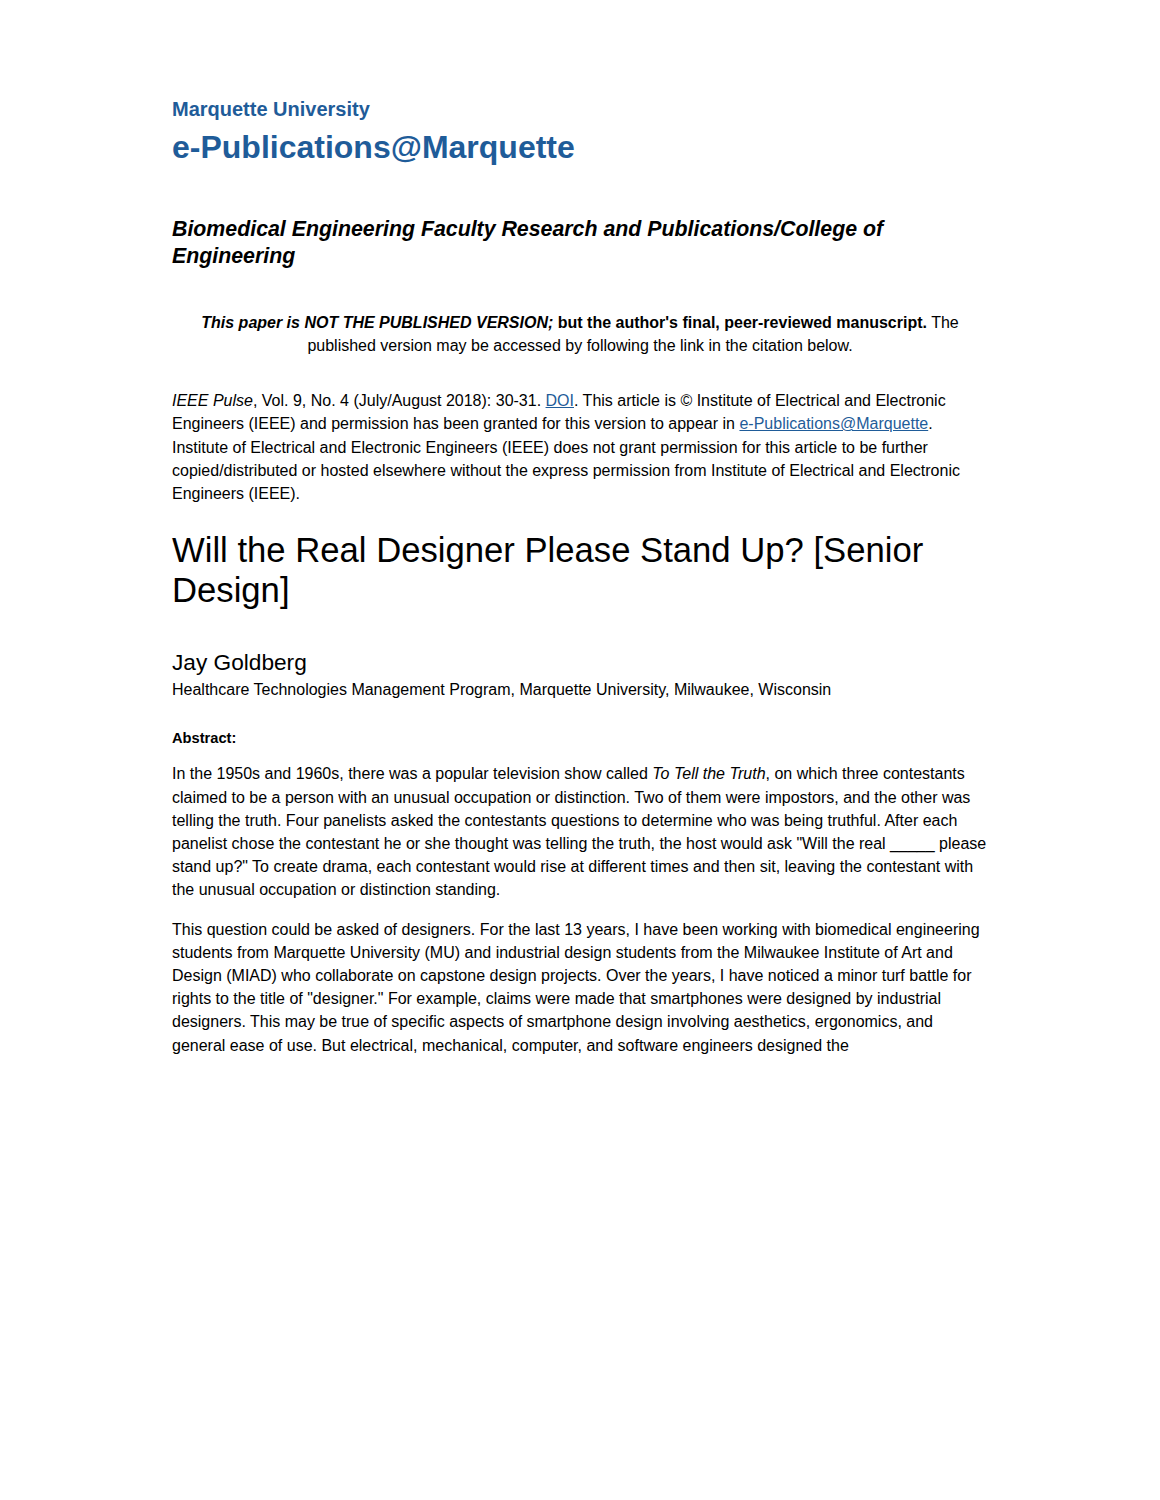Marquette University
e-Publications@Marquette
Biomedical Engineering Faculty Research and Publications/College of Engineering
This paper is NOT THE PUBLISHED VERSION; but the author's final, peer-reviewed manuscript. The published version may be accessed by following the link in the citation below.
IEEE Pulse, Vol. 9, No. 4 (July/August 2018): 30-31. DOI. This article is © Institute of Electrical and Electronic Engineers (IEEE) and permission has been granted for this version to appear in e-Publications@Marquette. Institute of Electrical and Electronic Engineers (IEEE) does not grant permission for this article to be further copied/distributed or hosted elsewhere without the express permission from Institute of Electrical and Electronic Engineers (IEEE).
Will the Real Designer Please Stand Up? [Senior Design]
Jay Goldberg
Healthcare Technologies Management Program, Marquette University, Milwaukee, Wisconsin
Abstract:
In the 1950s and 1960s, there was a popular television show called To Tell the Truth, on which three contestants claimed to be a person with an unusual occupation or distinction. Two of them were impostors, and the other was telling the truth. Four panelists asked the contestants questions to determine who was being truthful. After each panelist chose the contestant he or she thought was telling the truth, the host would ask "Will the real _____ please stand up?" To create drama, each contestant would rise at different times and then sit, leaving the contestant with the unusual occupation or distinction standing.
This question could be asked of designers. For the last 13 years, I have been working with biomedical engineering students from Marquette University (MU) and industrial design students from the Milwaukee Institute of Art and Design (MIAD) who collaborate on capstone design projects. Over the years, I have noticed a minor turf battle for rights to the title of "designer." For example, claims were made that smartphones were designed by industrial designers. This may be true of specific aspects of smartphone design involving aesthetics, ergonomics, and general ease of use. But electrical, mechanical, computer, and software engineers designed the